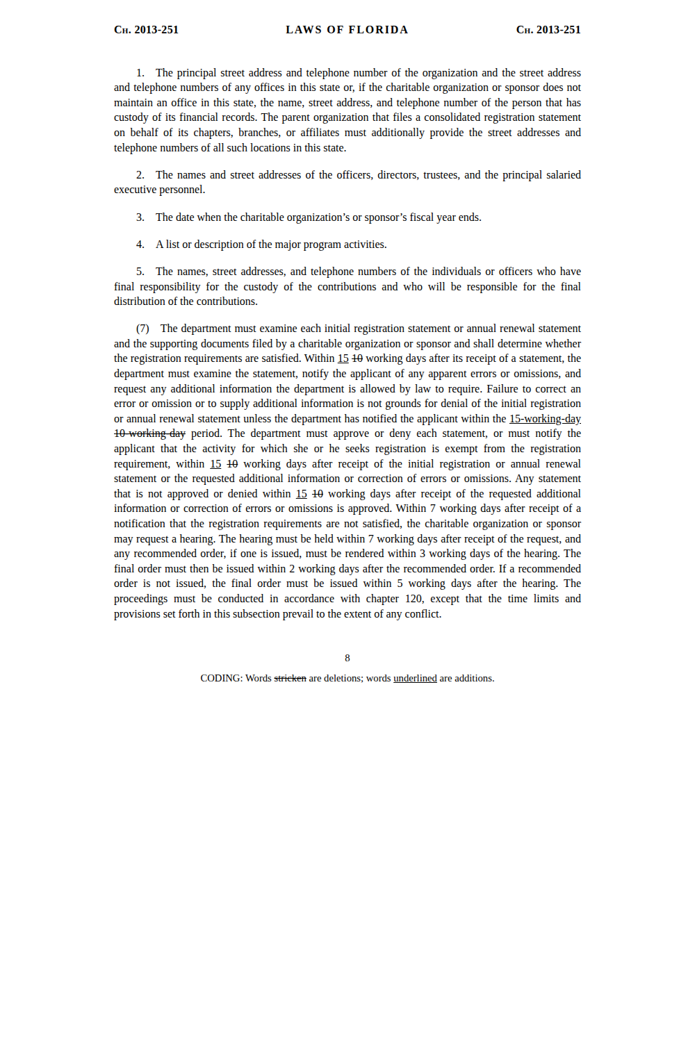Ch. 2013-251 LAWS OF FLORIDA Ch. 2013-251
1. The principal street address and telephone number of the organization and the street address and telephone numbers of any offices in this state or, if the charitable organization or sponsor does not maintain an office in this state, the name, street address, and telephone number of the person that has custody of its financial records. The parent organization that files a consolidated registration statement on behalf of its chapters, branches, or affiliates must additionally provide the street addresses and telephone numbers of all such locations in this state.
2. The names and street addresses of the officers, directors, trustees, and the principal salaried executive personnel.
3. The date when the charitable organization’s or sponsor’s fiscal year ends.
4. A list or description of the major program activities.
5. The names, street addresses, and telephone numbers of the individuals or officers who have final responsibility for the custody of the contributions and who will be responsible for the final distribution of the contributions.
(7) The department must examine each initial registration statement or annual renewal statement and the supporting documents filed by a charitable organization or sponsor and shall determine whether the registration requirements are satisfied. Within 15 10 working days after its receipt of a statement, the department must examine the statement, notify the applicant of any apparent errors or omissions, and request any additional information the department is allowed by law to require. Failure to correct an error or omission or to supply additional information is not grounds for denial of the initial registration or annual renewal statement unless the department has notified the applicant within the 15-working-day 10-working-day period. The department must approve or deny each statement, or must notify the applicant that the activity for which she or he seeks registration is exempt from the registration requirement, within 15 10 working days after receipt of the initial registration or annual renewal statement or the requested additional information or correction of errors or omissions. Any statement that is not approved or denied within 15 10 working days after receipt of the requested additional information or correction of errors or omissions is approved. Within 7 working days after receipt of a notification that the registration requirements are not satisfied, the charitable organization or sponsor may request a hearing. The hearing must be held within 7 working days after receipt of the request, and any recommended order, if one is issued, must be rendered within 3 working days of the hearing. The final order must then be issued within 2 working days after the recommended order. If a recommended order is not issued, the final order must be issued within 5 working days after the hearing. The proceedings must be conducted in accordance with chapter 120, except that the time limits and provisions set forth in this subsection prevail to the extent of any conflict.
8
CODING: Words stricken are deletions; words underlined are additions.